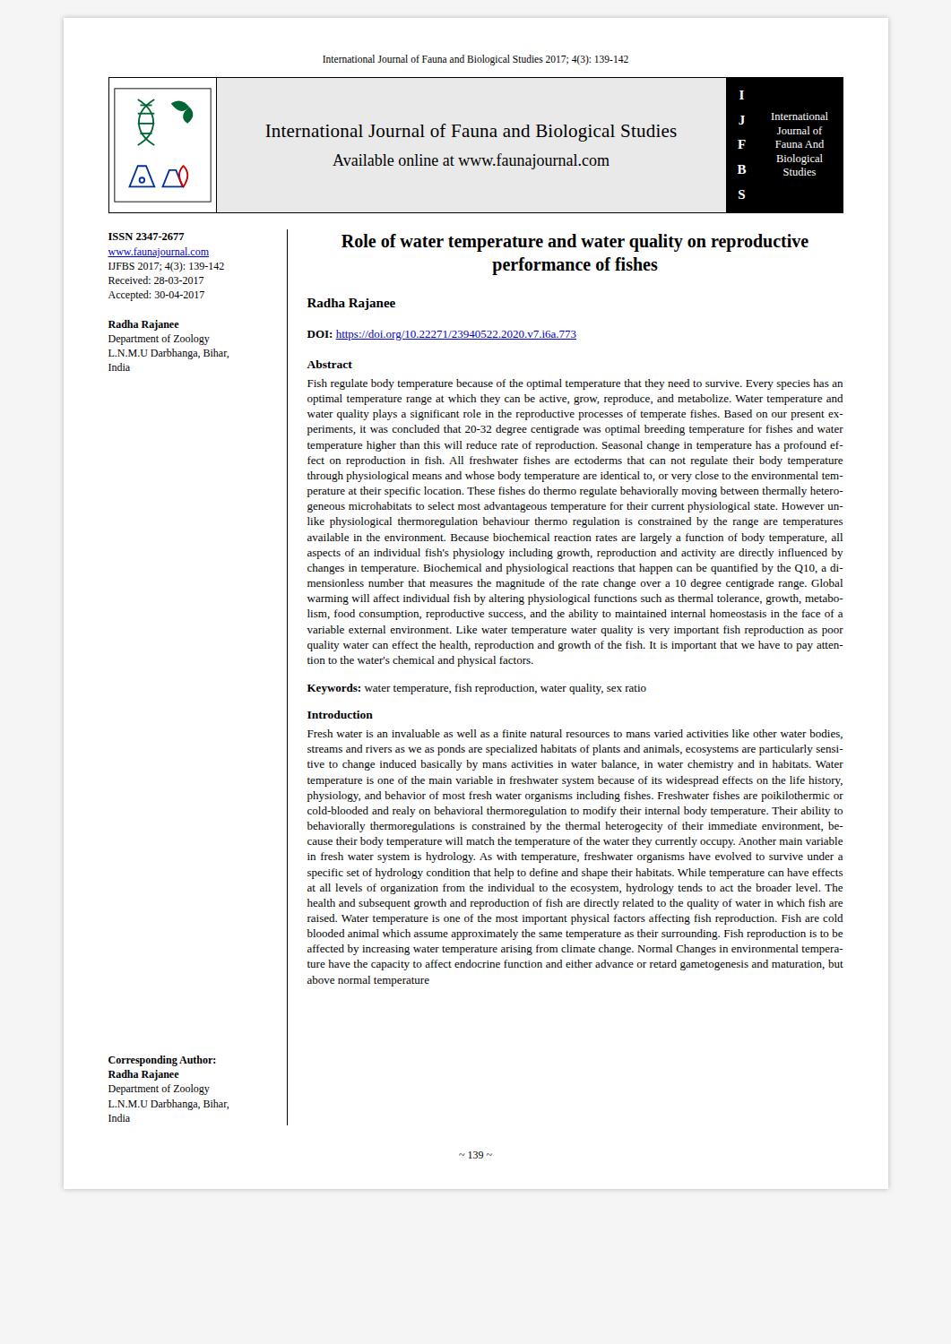International Journal of Fauna and Biological Studies 2017; 4(3): 139-142
International Journal of Fauna and Biological Studies
Available online at www.faunajournal.com
IJFBS
International
Journal of
Fauna And
Biological
Studies
ISSN 2347-2677
www.faunajournal.com
IJFBS 2017; 4(3): 139-142
Received: 28-03-2017
Accepted: 30-04-2017
Radha Rajanee
Department of Zoology
L.N.M.U Darbhanga, Bihar,
India
Corresponding Author:
Radha Rajanee
Department of Zoology
L.N.M.U Darbhanga, Bihar,
India
Role of water temperature and water quality on reproductive performance of fishes
Radha Rajanee
DOI: https://doi.org/10.22271/23940522.2020.v7.i6a.773
Abstract
Fish regulate body temperature because of the optimal temperature that they need to survive. Every species has an optimal temperature range at which they can be active, grow, reproduce, and metabolize. Water temperature and water quality plays a significant role in the reproductive processes of temperate fishes. Based on our present experiments, it was concluded that 20-32 degree centigrade was optimal breeding temperature for fishes and water temperature higher than this will reduce rate of reproduction. Seasonal change in temperature has a profound effect on reproduction in fish. All freshwater fishes are ectoderms that can not regulate their body temperature through physiological means and whose body temperature are identical to, or very close to the environmental temperature at their specific location. These fishes do thermo regulate behaviorally moving between thermally heterogeneous microhabitats to select most advantageous temperature for their current physiological state. However unlike physiological thermoregulation behaviour thermo regulation is constrained by the range are temperatures available in the environment. Because biochemical reaction rates are largely a function of body temperature, all aspects of an individual fish's physiology including growth, reproduction and activity are directly influenced by changes in temperature. Biochemical and physiological reactions that happen can be quantified by the Q10, a dimensionless number that measures the magnitude of the rate change over a 10 degree centigrade range. Global warming will affect individual fish by altering physiological functions such as thermal tolerance, growth, metabolism, food consumption, reproductive success, and the ability to maintained internal homeostasis in the face of a variable external environment. Like water temperature water quality is very important fish reproduction as poor quality water can effect the health, reproduction and growth of the fish. It is important that we have to pay attention to the water's chemical and physical factors.
Keywords: water temperature, fish reproduction, water quality, sex ratio
Introduction
Fresh water is an invaluable as well as a finite natural resources to mans varied activities like other water bodies, streams and rivers as we as ponds are specialized habitats of plants and animals, ecosystems are particularly sensitive to change induced basically by mans activities in water balance, in water chemistry and in habitats. Water temperature is one of the main variable in freshwater system because of its widespread effects on the life history, physiology, and behavior of most fresh water organisms including fishes. Freshwater fishes are poikilothermic or cold-blooded and realy on behavioral thermoregulation to modify their internal body temperature. Their ability to behaviorally thermoregulations is constrained by the thermal heterogecity of their immediate environment, because their body temperature will match the temperature of the water they currently occupy. Another main variable in fresh water system is hydrology. As with temperature, freshwater organisms have evolved to survive under a specific set of hydrology condition that help to define and shape their habitats. While temperature can have effects at all levels of organization from the individual to the ecosystem, hydrology tends to act the broader level. The health and subsequent growth and reproduction of fish are directly related to the quality of water in which fish are raised. Water temperature is one of the most important physical factors affecting fish reproduction. Fish are cold blooded animal which assume approximately the same temperature as their surrounding. Fish reproduction is to be affected by increasing water temperature arising from climate change. Normal Changes in environmental temperature have the capacity to affect endocrine function and either advance or retard gametogenesis and maturation, but above normal temperature
~ 139 ~